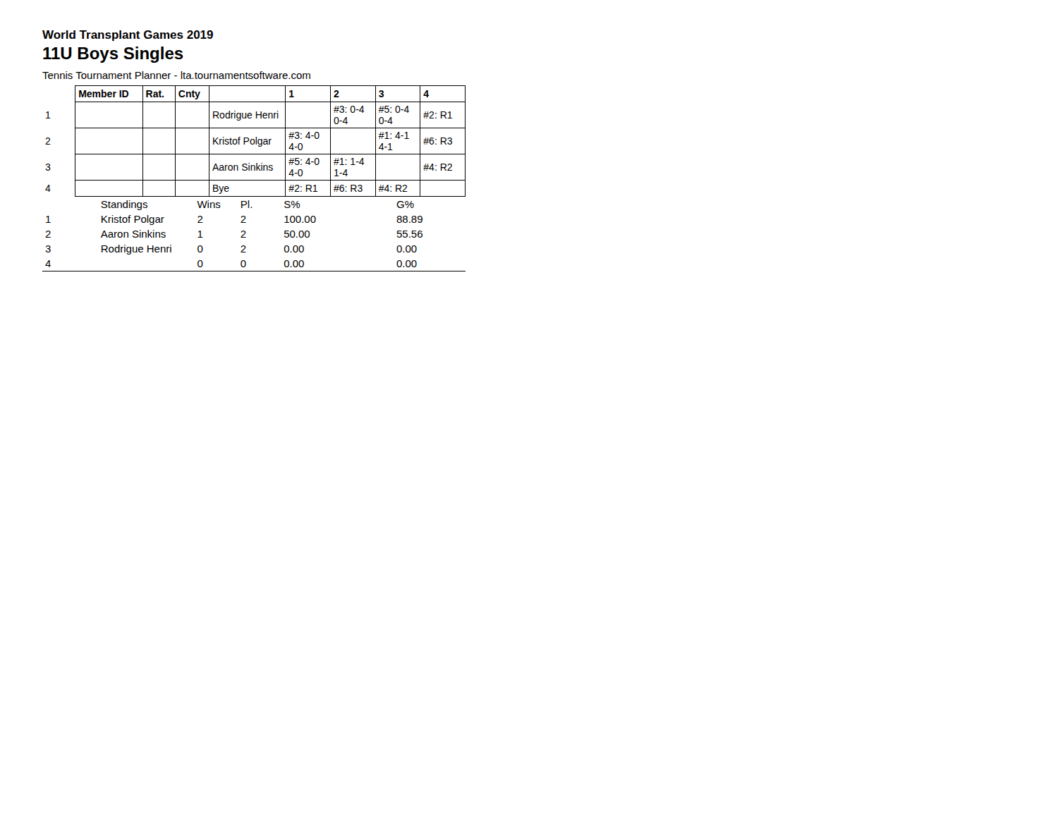World Transplant Games 2019
11U Boys Singles
Tennis Tournament Planner - lta.tournamentsoftware.com
| | Member ID | Rat. | Cnty | | 1 | 2 | 3 | 4 |
| 1 | | | | Rodrigue Henri | | #3: 0-4 0-4 | #5: 0-4 0-4 | #2: R1 |
| 2 | | | | Kristof Polgar | #3: 4-0 4-0 | | #1: 4-1 4-1 | #6: R3 |
| 3 | | | | Aaron Sinkins | #5: 4-0 4-0 | #1: 1-4 1-4 | | #4: R2 |
| 4 | | | | Bye | #2: R1 | #6: R3 | #4: R2 | |
| | Standings | Wins | Pl. | S% | G% |
| 1 | Kristof Polgar | 2 | 2 | 100.00 | 88.89 |
| 2 | Aaron Sinkins | 1 | 2 | 50.00 | 55.56 |
| 3 | Rodrigue Henri | 0 | 2 | 0.00 | 0.00 |
| 4 | | 0 | 0 | 0.00 | 0.00 |